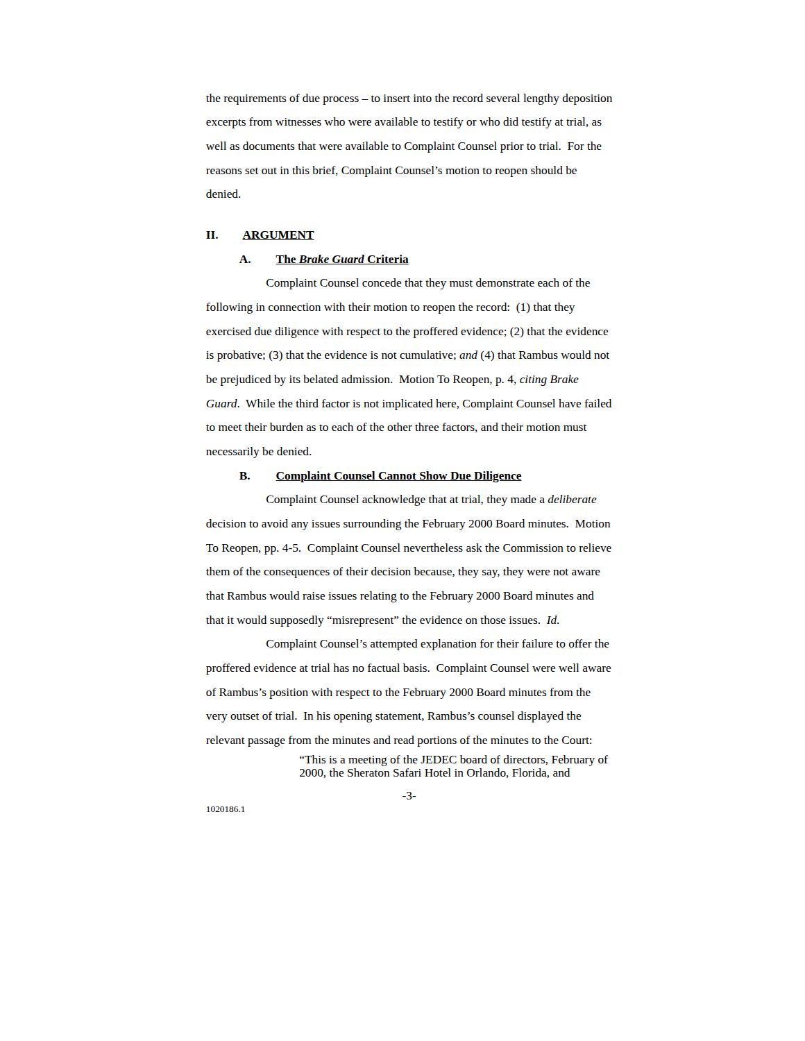the requirements of due process – to insert into the record several lengthy deposition excerpts from witnesses who were available to testify or who did testify at trial, as well as documents that were available to Complaint Counsel prior to trial. For the reasons set out in this brief, Complaint Counsel’s motion to reopen should be denied.
II. ARGUMENT
A. The Brake Guard Criteria
Complaint Counsel concede that they must demonstrate each of the following in connection with their motion to reopen the record: (1) that they exercised due diligence with respect to the proffered evidence; (2) that the evidence is probative; (3) that the evidence is not cumulative; and (4) that Rambus would not be prejudiced by its belated admission. Motion To Reopen, p. 4, citing Brake Guard. While the third factor is not implicated here, Complaint Counsel have failed to meet their burden as to each of the other three factors, and their motion must necessarily be denied.
B. Complaint Counsel Cannot Show Due Diligence
Complaint Counsel acknowledge that at trial, they made a deliberate decision to avoid any issues surrounding the February 2000 Board minutes. Motion To Reopen, pp. 4-5. Complaint Counsel nevertheless ask the Commission to relieve them of the consequences of their decision because, they say, they were not aware that Rambus would raise issues relating to the February 2000 Board minutes and that it would supposedly “misrepresent” the evidence on those issues. Id.
Complaint Counsel’s attempted explanation for their failure to offer the proffered evidence at trial has no factual basis. Complaint Counsel were well aware of Rambus’s position with respect to the February 2000 Board minutes from the very outset of trial. In his opening statement, Rambus’s counsel displayed the relevant passage from the minutes and read portions of the minutes to the Court:
“This is a meeting of the JEDEC board of directors, February of 2000, the Sheraton Safari Hotel in Orlando, Florida, and
-3-
1020186.1